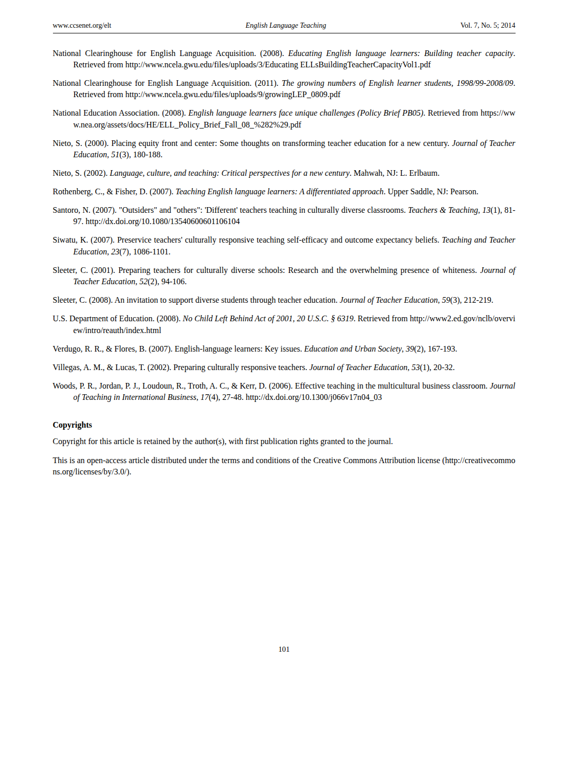www.ccsenet.org/elt English Language Teaching Vol. 7, No. 5; 2014
National Clearinghouse for English Language Acquisition. (2008). Educating English language learners: Building teacher capacity. Retrieved from http://www.ncela.gwu.edu/files/uploads/3/Educating ELLsBuildingTeacherCapacityVol1.pdf
National Clearinghouse for English Language Acquisition. (2011). The growing numbers of English learner students, 1998/99-2008/09. Retrieved from http://www.ncela.gwu.edu/files/uploads/9/growingLEP_0809.pdf
National Education Association. (2008). English language learners face unique challenges (Policy Brief PB05). Retrieved from https://www.nea.org/assets/docs/HE/ELL_Policy_Brief_Fall_08_%282%29.pdf
Nieto, S. (2000). Placing equity front and center: Some thoughts on transforming teacher education for a new century. Journal of Teacher Education, 51(3), 180-188.
Nieto, S. (2002). Language, culture, and teaching: Critical perspectives for a new century. Mahwah, NJ: L. Erlbaum.
Rothenberg, C., & Fisher, D. (2007). Teaching English language learners: A differentiated approach. Upper Saddle, NJ: Pearson.
Santoro, N. (2007). "Outsiders" and "others": 'Different' teachers teaching in culturally diverse classrooms. Teachers & Teaching, 13(1), 81-97. http://dx.doi.org/10.1080/13540600601106104
Siwatu, K. (2007). Preservice teachers' culturally responsive teaching self-efficacy and outcome expectancy beliefs. Teaching and Teacher Education, 23(7), 1086-1101.
Sleeter, C. (2001). Preparing teachers for culturally diverse schools: Research and the overwhelming presence of whiteness. Journal of Teacher Education, 52(2), 94-106.
Sleeter, C. (2008). An invitation to support diverse students through teacher education. Journal of Teacher Education, 59(3), 212-219.
U.S. Department of Education. (2008). No Child Left Behind Act of 2001, 20 U.S.C. § 6319. Retrieved from http://www2.ed.gov/nclb/overview/intro/reauth/index.html
Verdugo, R. R., & Flores, B. (2007). English-language learners: Key issues. Education and Urban Society, 39(2), 167-193.
Villegas, A. M., & Lucas, T. (2002). Preparing culturally responsive teachers. Journal of Teacher Education, 53(1), 20-32.
Woods, P. R., Jordan, P. J., Loudoun, R., Troth, A. C., & Kerr, D. (2006). Effective teaching in the multicultural business classroom. Journal of Teaching in International Business, 17(4), 27-48. http://dx.doi.org/10.1300/j066v17n04_03
Copyrights
Copyright for this article is retained by the author(s), with first publication rights granted to the journal.
This is an open-access article distributed under the terms and conditions of the Creative Commons Attribution license (http://creativecommons.org/licenses/by/3.0/).
101